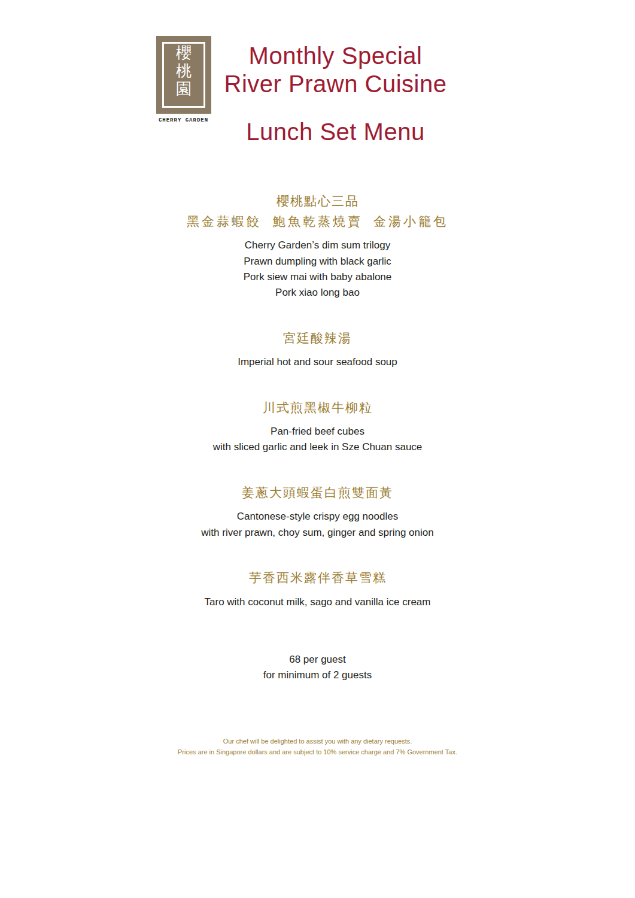櫻
桃
園
CHERRY GARDEN
Monthly Special
River Prawn Cuisine
Lunch Set Menu
櫻桃點心三品 黑金蒜蝦餃 鮑魚乾蒸燒賣 金湯小籠包
Cherry Garden’s dim sum trilogy Prawn dumpling with black garlic Pork siew mai with baby abalone Pork xiao long bao
宮廷酸辣湯
Imperial hot and sour seafood soup
川式煎黑椒牛柳粒
Pan-fried beef cubes with sliced garlic and leek in Sze Chuan sauce
姜蔥大頭蝦蛋白煎雙面黃
Cantonese-style crispy egg noodles with river prawn, choy sum, ginger and spring onion
芋香西米露伴香草雪糕
Taro with coconut milk, sago and vanilla ice cream
68 per guest
for minimum of 2 guests
Our chef will be delighted to assist you with any dietary requests.
Prices are in Singapore dollars and are subject to 10% service charge and 7% Government Tax.